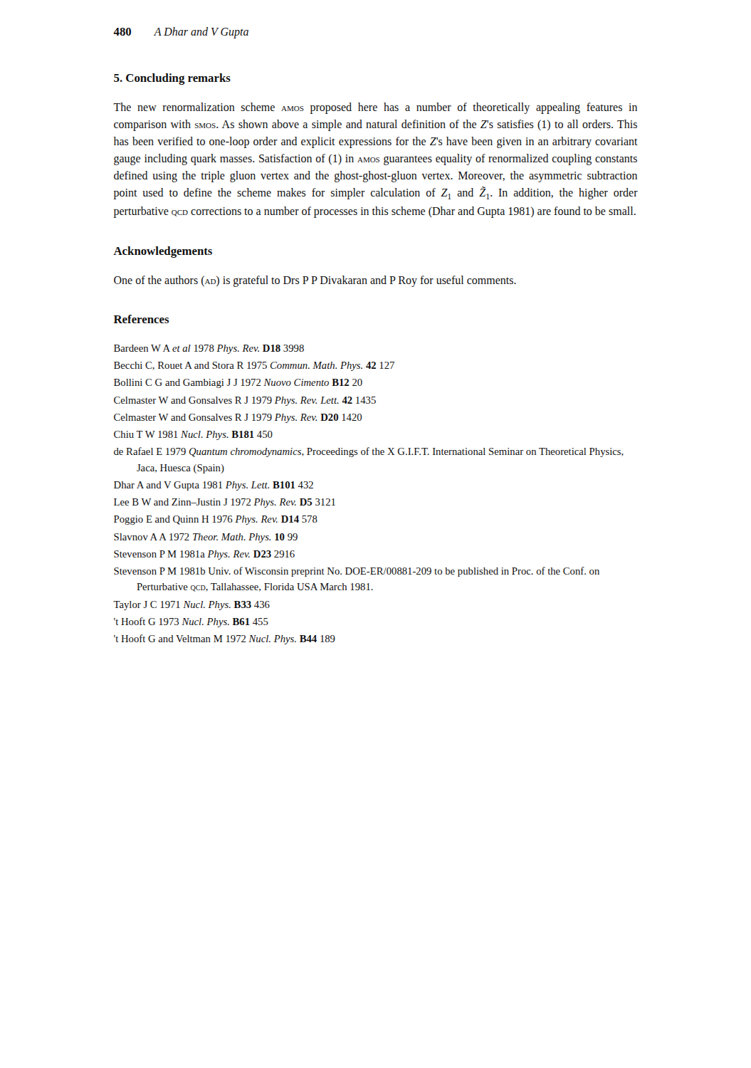480 A Dhar and V Gupta
5. Concluding remarks
The new renormalization scheme amos proposed here has a number of theoretically appealing features in comparison with smos. As shown above a simple and natural definition of the Z's satisfies (1) to all orders. This has been verified to one-loop order and explicit expressions for the Z's have been given in an arbitrary covariant gauge including quark masses. Satisfaction of (1) in amos guarantees equality of renormalized coupling constants defined using the triple gluon vertex and the ghost-ghost-gluon vertex. Moreover, the asymmetric subtraction point used to define the scheme makes for simpler calculation of Z1 and Z̃1. In addition, the higher order perturbative qcd corrections to a number of processes in this scheme (Dhar and Gupta 1981) are found to be small.
Acknowledgements
One of the authors (ad) is grateful to Drs P P Divakaran and P Roy for useful comments.
References
Bardeen W A et al 1978 Phys. Rev. D18 3998
Becchi C, Rouet A and Stora R 1975 Commun. Math. Phys. 42 127
Bollini C G and Gambiagi J J 1972 Nuovo Cimento B12 20
Celmaster W and Gonsalves R J 1979 Phys. Rev. Lett. 42 1435
Celmaster W and Gonsalves R J 1979 Phys. Rev. D20 1420
Chiu T W 1981 Nucl. Phys. B181 450
de Rafael E 1979 Quantum chromodynamics, Proceedings of the X G.I.F.T. International Seminar on Theoretical Physics, Jaca, Huesca (Spain)
Dhar A and V Gupta 1981 Phys. Lett. B101 432
Lee B W and Zinn–Justin J 1972 Phys. Rev. D5 3121
Poggio E and Quinn H 1976 Phys. Rev. D14 578
Slavnov A A 1972 Theor. Math. Phys. 10 99
Stevenson P M 1981a Phys. Rev. D23 2916
Stevenson P M 1981b Univ. of Wisconsin preprint No. DOE-ER/00881-209 to be published in Proc. of the Conf. on Perturbative qcd, Tallahassee, Florida USA March 1981.
Taylor J C 1971 Nucl. Phys. B33 436
't Hooft G 1973 Nucl. Phys. B61 455
't Hooft G and Veltman M 1972 Nucl. Phys. B44 189